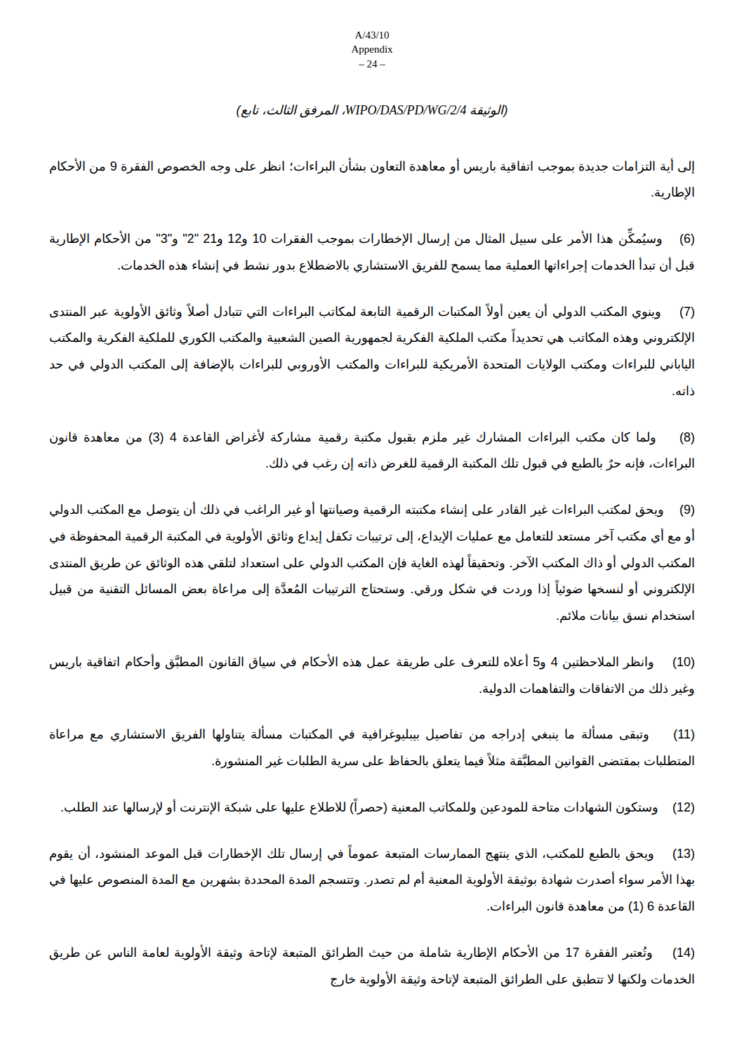A/43/10
Appendix
– 24 –
(الوثيقة WIPO/DAS/PD/WG/2/4، المرفق الثالث، تابع)
إلى أية التزامات جديدة بموجب اتفاقية باريس أو معاهدة التعاون بشأن البراءات؛ انظر على وجه الخصوص الفقرة 9 من الأحكام الإطارية.
(6) وسيُمكِّن هذا الأمر على سبيل المثال من إرسال الإخطارات بموجب الفقرات 10 و12 و21 "2" و"3" من الأحكام الإطارية قبل أن تبدأ الخدمات إجراءاتها العملية مما يسمح للفريق الاستشاري بالاضطلاع بدور نشط في إنشاء هذه الخدمات.
(7) وينوي المكتب الدولي أن يعين أولاً المكتبات الرقمية التابعة لمكاتب البراءات التي تتبادل أصلاً وثائق الأولوية عبر المنتدى الإلكتروني وهذه المكاتب هي تحديداً مكتب الملكية الفكرية لجمهورية الصين الشعبية والمكتب الكوري للملكية الفكرية والمكتب الياباني للبراءات ومكتب الولايات المتحدة الأمريكية للبراءات والمكتب الأوروبي للبراءات بالإضافة إلى المكتب الدولي في حد ذاته.
(8) ولما كان مكتب البراءات المشارك غير ملزم بقبول مكتبة رقمية مشاركة لأغراض القاعدة 4 (3) من معاهدة قانون البراءات، فإنه حرٌ بالطبع في قبول تلك المكتبة الرقمية للغرض ذاته إن رغب في ذلك.
(9) ويحق لمكتب البراءات غير القادر على إنشاء مكتبته الرقمية وصيانتها أو غير الراغب في ذلك أن يتوصل مع المكتب الدولي أو مع أي مكتب آخر مستعد للتعامل مع عمليات الإيداع، إلى ترتيبات تكفل إيداع وثائق الأولوية في المكتبة الرقمية المحفوظة في المكتب الدولي أو ذاك المكتب الآخر. وتحقيقاً لهذه الغاية فإن المكتب الدولي على استعداد لتلقي هذه الوثائق عن طريق المنتدى الإلكتروني أو لنسخها ضوئياً إذا وردت في شكل ورقي. وستحتاج الترتيبات المُعدَّة إلى مراعاة بعض المسائل التقنية من قبيل استخدام نسق بيانات ملائم.
(10) وانظر الملاحظتين 4 و5 أعلاه للتعرف على طريقة عمل هذه الأحكام في سياق القانون المطبَّق وأحكام اتفاقية باريس وغير ذلك من الاتفاقات والتفاهمات الدولية.
(11) وتبقى مسألة ما ينبغي إدراجه من تفاصيل بيبليوغرافية في المكتبات مسألة يتناولها الفريق الاستشاري مع مراعاة المتطلبات بمقتضى القوانين المطبَّقة مثلاً فيما يتعلق بالحفاظ على سرية الطلبات غير المنشورة.
(12) وستكون الشهادات متاحة للمودعين وللمكاتب المعنية (حصراً) للاطلاع عليها على شبكة الإنترنت أو لإرسالها عند الطلب.
(13) ويحق بالطبع للمكتب، الذي ينتهج الممارسات المتبعة عموماً في إرسال تلك الإخطارات قبل الموعد المنشود، أن يقوم بهذا الأمر سواء أصدرت شهادة بوثيقة الأولوية المعنية أم لم تصدر. وتتسجم المدة المحددة بشهرين مع المدة المنصوص عليها في القاعدة 6 (1) من معاهدة قانون البراءات.
(14) وتُعتبر الفقرة 17 من الأحكام الإطارية شاملة من حيث الطرائق المتبعة لإتاحة وثيقة الأولوية لعامة الناس عن طريق الخدمات ولكنها لا تتطبق على الطرائق المتبعة لإتاحة وثيقة الأولوية خارج